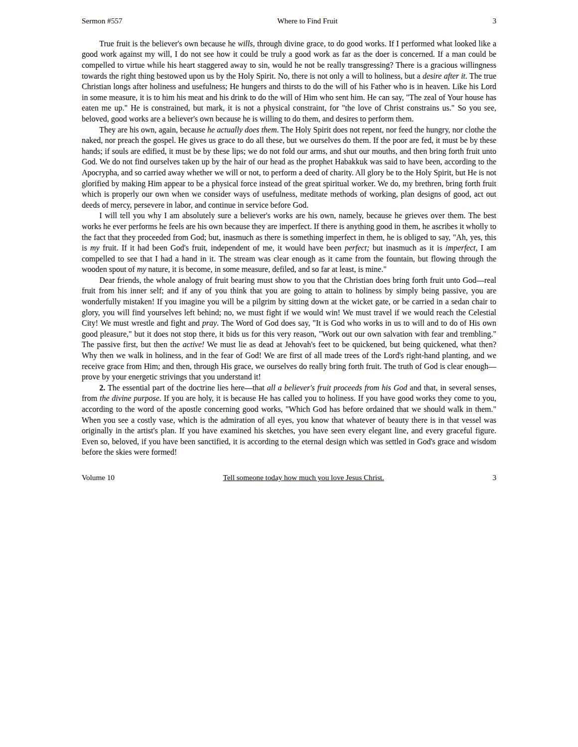Sermon #557 Where to Find Fruit 3
True fruit is the believer's own because he wills, through divine grace, to do good works. If I performed what looked like a good work against my will, I do not see how it could be truly a good work as far as the doer is concerned. If a man could be compelled to virtue while his heart staggered away to sin, would he not be really transgressing? There is a gracious willingness towards the right thing bestowed upon us by the Holy Spirit. No, there is not only a will to holiness, but a desire after it. The true Christian longs after holiness and usefulness; He hungers and thirsts to do the will of his Father who is in heaven. Like his Lord in some measure, it is to him his meat and his drink to do the will of Him who sent him. He can say, "The zeal of Your house has eaten me up." He is constrained, but mark, it is not a physical constraint, for "the love of Christ constrains us." So you see, beloved, good works are a believer's own because he is willing to do them, and desires to perform them.
They are his own, again, because he actually does them. The Holy Spirit does not repent, nor feed the hungry, nor clothe the naked, nor preach the gospel. He gives us grace to do all these, but we ourselves do them. If the poor are fed, it must be by these hands; if souls are edified, it must be by these lips; we do not fold our arms, and shut our mouths, and then bring forth fruit unto God. We do not find ourselves taken up by the hair of our head as the prophet Habakkuk was said to have been, according to the Apocrypha, and so carried away whether we will or not, to perform a deed of charity. All glory be to the Holy Spirit, but He is not glorified by making Him appear to be a physical force instead of the great spiritual worker. We do, my brethren, bring forth fruit which is properly our own when we consider ways of usefulness, meditate methods of working, plan designs of good, act out deeds of mercy, persevere in labor, and continue in service before God.
I will tell you why I am absolutely sure a believer's works are his own, namely, because he grieves over them. The best works he ever performs he feels are his own because they are imperfect. If there is anything good in them, he ascribes it wholly to the fact that they proceeded from God; but, inasmuch as there is something imperfect in them, he is obliged to say, "Ah, yes, this is my fruit. If it had been God's fruit, independent of me, it would have been perfect; but inasmuch as it is imperfect, I am compelled to see that I had a hand in it. The stream was clear enough as it came from the fountain, but flowing through the wooden spout of my nature, it is become, in some measure, defiled, and so far at least, is mine."
Dear friends, the whole analogy of fruit bearing must show to you that the Christian does bring forth fruit unto God—real fruit from his inner self; and if any of you think that you are going to attain to holiness by simply being passive, you are wonderfully mistaken! If you imagine you will be a pilgrim by sitting down at the wicket gate, or be carried in a sedan chair to glory, you will find yourselves left behind; no, we must fight if we would win! We must travel if we would reach the Celestial City! We must wrestle and fight and pray. The Word of God does say, "It is God who works in us to will and to do of His own good pleasure," but it does not stop there, it bids us for this very reason, "Work out our own salvation with fear and trembling." The passive first, but then the active! We must lie as dead at Jehovah's feet to be quickened, but being quickened, what then? Why then we walk in holiness, and in the fear of God! We are first of all made trees of the Lord's right-hand planting, and we receive grace from Him; and then, through His grace, we ourselves do really bring forth fruit. The truth of God is clear enough—prove by your energetic strivings that you understand it!
2. The essential part of the doctrine lies here—that all a believer's fruit proceeds from his God and that, in several senses, from the divine purpose. If you are holy, it is because He has called you to holiness. If you have good works they come to you, according to the word of the apostle concerning good works, "Which God has before ordained that we should walk in them." When you see a costly vase, which is the admiration of all eyes, you know that whatever of beauty there is in that vessel was originally in the artist's plan. If you have examined his sketches, you have seen every elegant line, and every graceful figure. Even so, beloved, if you have been sanctified, it is according to the eternal design which was settled in God's grace and wisdom before the skies were formed!
Volume 10 Tell someone today how much you love Jesus Christ. 3